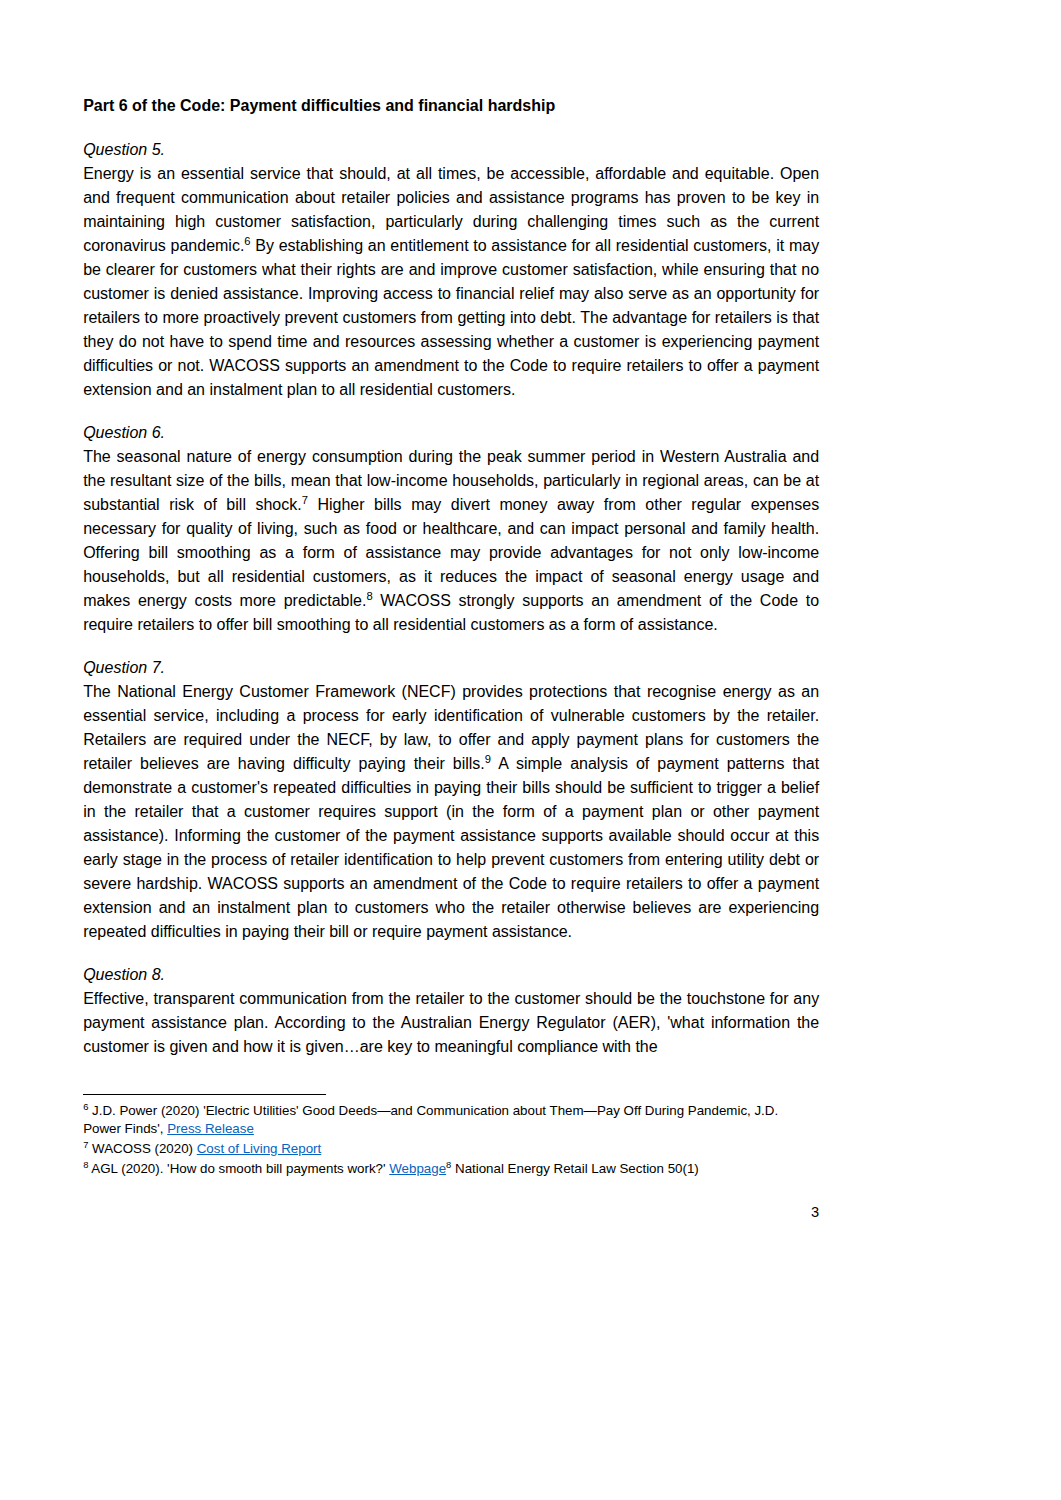Part 6 of the Code: Payment difficulties and financial hardship
Question 5.
Energy is an essential service that should, at all times, be accessible, affordable and equitable. Open and frequent communication about retailer policies and assistance programs has proven to be key in maintaining high customer satisfaction, particularly during challenging times such as the current coronavirus pandemic.6 By establishing an entitlement to assistance for all residential customers, it may be clearer for customers what their rights are and improve customer satisfaction, while ensuring that no customer is denied assistance. Improving access to financial relief may also serve as an opportunity for retailers to more proactively prevent customers from getting into debt. The advantage for retailers is that they do not have to spend time and resources assessing whether a customer is experiencing payment difficulties or not. WACOSS supports an amendment to the Code to require retailers to offer a payment extension and an instalment plan to all residential customers.
Question 6.
The seasonal nature of energy consumption during the peak summer period in Western Australia and the resultant size of the bills, mean that low-income households, particularly in regional areas, can be at substantial risk of bill shock.7 Higher bills may divert money away from other regular expenses necessary for quality of living, such as food or healthcare, and can impact personal and family health. Offering bill smoothing as a form of assistance may provide advantages for not only low-income households, but all residential customers, as it reduces the impact of seasonal energy usage and makes energy costs more predictable.8 WACOSS strongly supports an amendment of the Code to require retailers to offer bill smoothing to all residential customers as a form of assistance.
Question 7.
The National Energy Customer Framework (NECF) provides protections that recognise energy as an essential service, including a process for early identification of vulnerable customers by the retailer. Retailers are required under the NECF, by law, to offer and apply payment plans for customers the retailer believes are having difficulty paying their bills.9 A simple analysis of payment patterns that demonstrate a customer's repeated difficulties in paying their bills should be sufficient to trigger a belief in the retailer that a customer requires support (in the form of a payment plan or other payment assistance). Informing the customer of the payment assistance supports available should occur at this early stage in the process of retailer identification to help prevent customers from entering utility debt or severe hardship. WACOSS supports an amendment of the Code to require retailers to offer a payment extension and an instalment plan to customers who the retailer otherwise believes are experiencing repeated difficulties in paying their bill or require payment assistance.
Question 8.
Effective, transparent communication from the retailer to the customer should be the touchstone for any payment assistance plan. According to the Australian Energy Regulator (AER), 'what information the customer is given and how it is given…are key to meaningful compliance with the
6 J.D. Power (2020) 'Electric Utilities' Good Deeds—and Communication about Them—Pay Off During Pandemic, J.D. Power Finds', Press Release
7 WACOSS (2020) Cost of Living Report
8 AGL (2020). 'How do smooth bill payments work?' Webpage8 National Energy Retail Law Section 50(1)
3